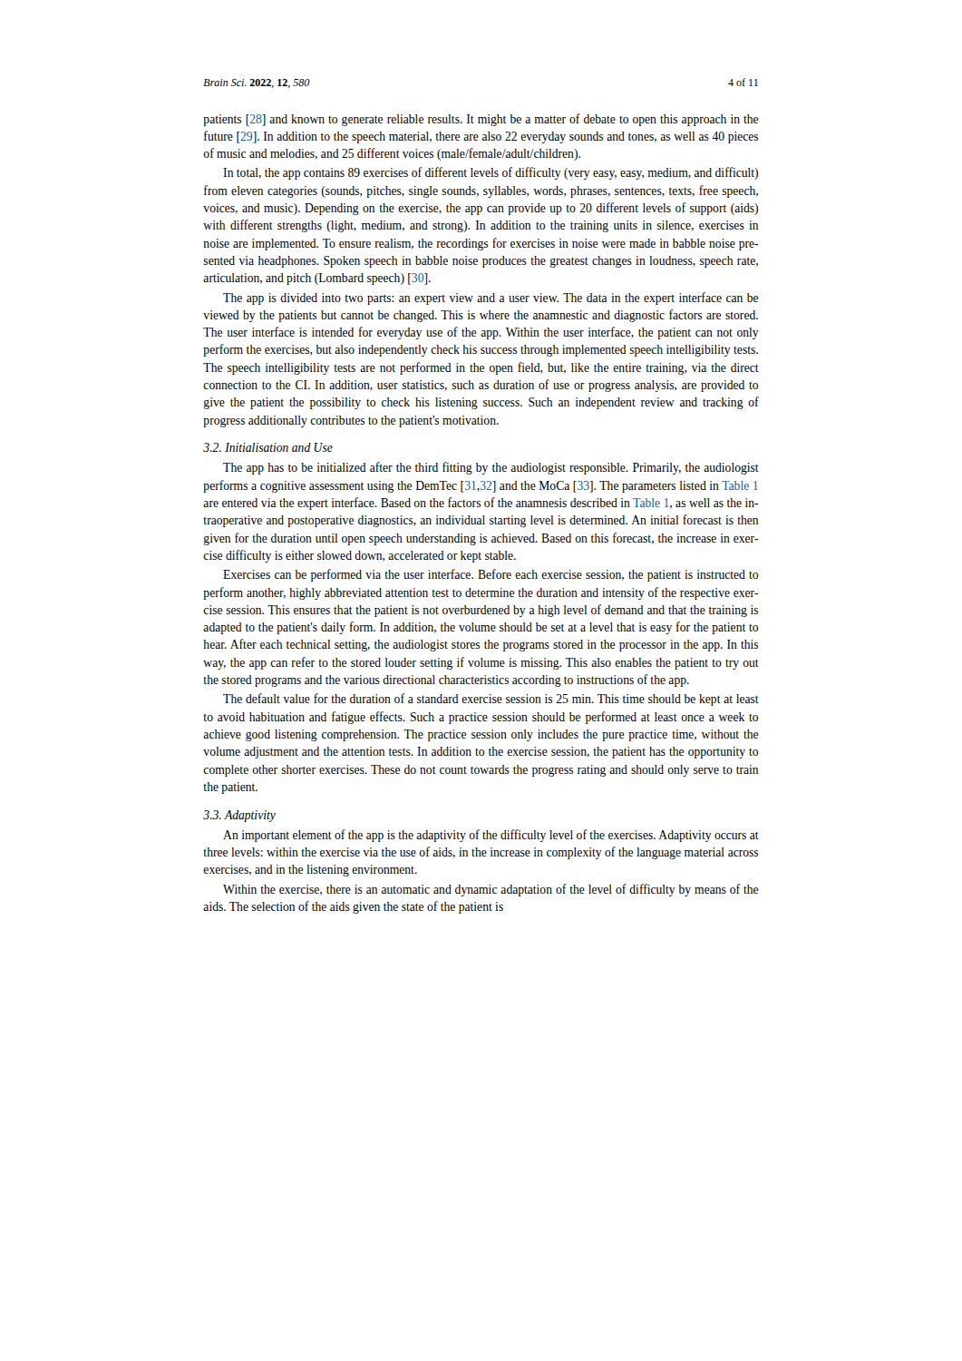Brain Sci. 2022, 12, 580
4 of 11
patients [28] and known to generate reliable results. It might be a matter of debate to open this approach in the future [29]. In addition to the speech material, there are also 22 everyday sounds and tones, as well as 40 pieces of music and melodies, and 25 different voices (male/female/adult/children).
In total, the app contains 89 exercises of different levels of difficulty (very easy, easy, medium, and difficult) from eleven categories (sounds, pitches, single sounds, syllables, words, phrases, sentences, texts, free speech, voices, and music). Depending on the exercise, the app can provide up to 20 different levels of support (aids) with different strengths (light, medium, and strong). In addition to the training units in silence, exercises in noise are implemented. To ensure realism, the recordings for exercises in noise were made in babble noise presented via headphones. Spoken speech in babble noise produces the greatest changes in loudness, speech rate, articulation, and pitch (Lombard speech) [30].
The app is divided into two parts: an expert view and a user view. The data in the expert interface can be viewed by the patients but cannot be changed. This is where the anamnestic and diagnostic factors are stored. The user interface is intended for everyday use of the app. Within the user interface, the patient can not only perform the exercises, but also independently check his success through implemented speech intelligibility tests. The speech intelligibility tests are not performed in the open field, but, like the entire training, via the direct connection to the CI. In addition, user statistics, such as duration of use or progress analysis, are provided to give the patient the possibility to check his listening success. Such an independent review and tracking of progress additionally contributes to the patient's motivation.
3.2. Initialisation and Use
The app has to be initialized after the third fitting by the audiologist responsible. Primarily, the audiologist performs a cognitive assessment using the DemTec [31,32] and the MoCa [33]. The parameters listed in Table 1 are entered via the expert interface. Based on the factors of the anamnesis described in Table 1, as well as the intraoperative and postoperative diagnostics, an individual starting level is determined. An initial forecast is then given for the duration until open speech understanding is achieved. Based on this forecast, the increase in exercise difficulty is either slowed down, accelerated or kept stable.
Exercises can be performed via the user interface. Before each exercise session, the patient is instructed to perform another, highly abbreviated attention test to determine the duration and intensity of the respective exercise session. This ensures that the patient is not overburdened by a high level of demand and that the training is adapted to the patient's daily form. In addition, the volume should be set at a level that is easy for the patient to hear. After each technical setting, the audiologist stores the programs stored in the processor in the app. In this way, the app can refer to the stored louder setting if volume is missing. This also enables the patient to try out the stored programs and the various directional characteristics according to instructions of the app.
The default value for the duration of a standard exercise session is 25 min. This time should be kept at least to avoid habituation and fatigue effects. Such a practice session should be performed at least once a week to achieve good listening comprehension. The practice session only includes the pure practice time, without the volume adjustment and the attention tests. In addition to the exercise session, the patient has the opportunity to complete other shorter exercises. These do not count towards the progress rating and should only serve to train the patient.
3.3. Adaptivity
An important element of the app is the adaptivity of the difficulty level of the exercises. Adaptivity occurs at three levels: within the exercise via the use of aids, in the increase in complexity of the language material across exercises, and in the listening environment.
Within the exercise, there is an automatic and dynamic adaptation of the level of difficulty by means of the aids. The selection of the aids given the state of the patient is